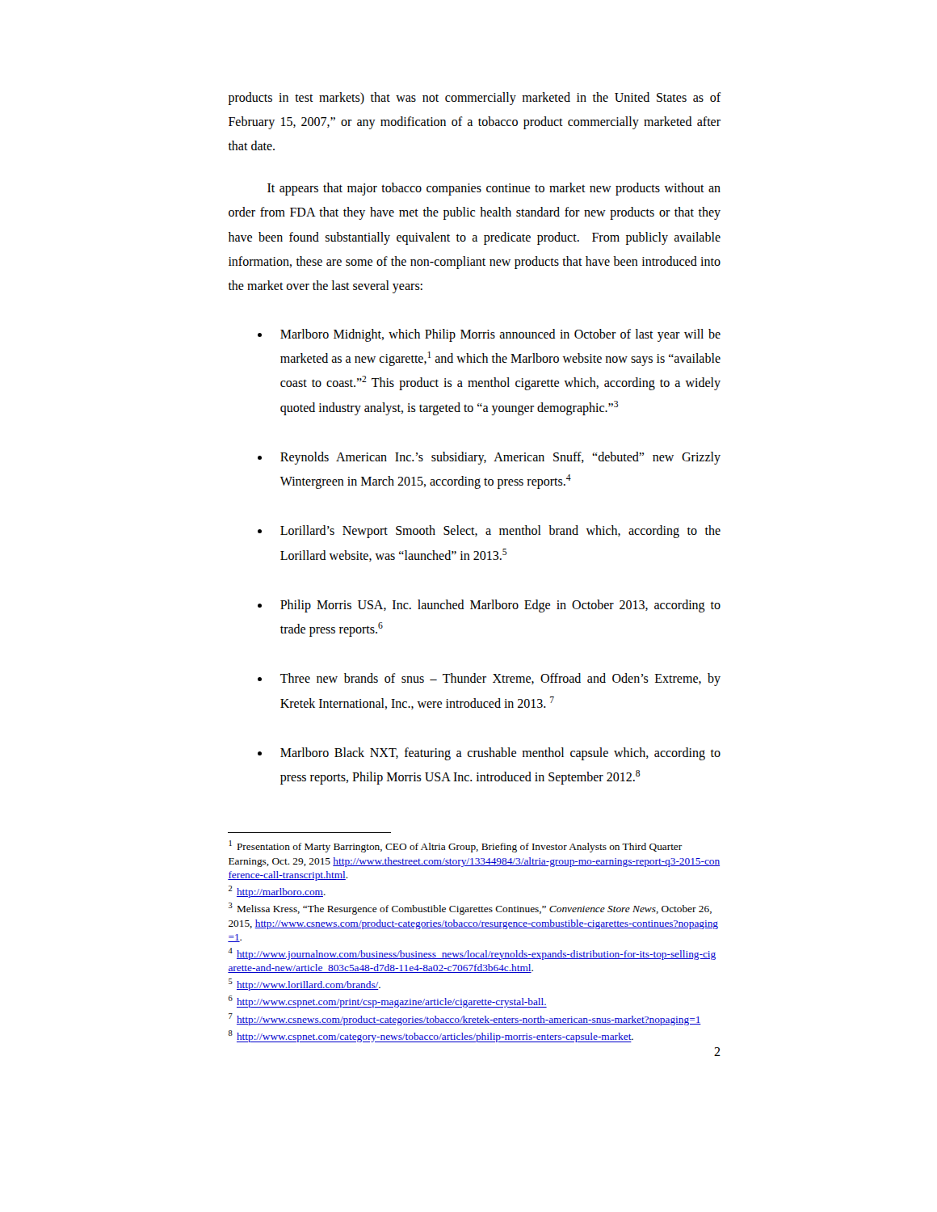products in test markets) that was not commercially marketed in the United States as of February 15, 2007,” or any modification of a tobacco product commercially marketed after that date.
It appears that major tobacco companies continue to market new products without an order from FDA that they have met the public health standard for new products or that they have been found substantially equivalent to a predicate product. From publicly available information, these are some of the non-compliant new products that have been introduced into the market over the last several years:
Marlboro Midnight, which Philip Morris announced in October of last year will be marketed as a new cigarette,1 and which the Marlboro website now says is “available coast to coast.”2 This product is a menthol cigarette which, according to a widely quoted industry analyst, is targeted to “a younger demographic.”3
Reynolds American Inc.’s subsidiary, American Snuff, “debuted” new Grizzly Wintergreen in March 2015, according to press reports.4
Lorillard’s Newport Smooth Select, a menthol brand which, according to the Lorillard website, was “launched” in 2013.5
Philip Morris USA, Inc. launched Marlboro Edge in October 2013, according to trade press reports.6
Three new brands of snus – Thunder Xtreme, Offroad and Oden’s Extreme, by Kretek International, Inc., were introduced in 2013. 7
Marlboro Black NXT, featuring a crushable menthol capsule which, according to press reports, Philip Morris USA Inc. introduced in September 2012.8
1 Presentation of Marty Barrington, CEO of Altria Group, Briefing of Investor Analysts on Third Quarter Earnings, Oct. 29, 2015 http://www.thestreet.com/story/13344984/3/altria-group-mo-earnings-report-q3-2015-conference-call-transcript.html.
2 http://marlboro.com.
3 Melissa Kress, “The Resurgence of Combustible Cigarettes Continues,” Convenience Store News, October 26, 2015, http://www.csnews.com/product-categories/tobacco/resurgence-combustible-cigarettes-continues?nopaging=1.
4 http://www.journalnow.com/business/business_news/local/reynolds-expands-distribution-for-its-top-selling-cigarette-and-new/article_803c5a48-d7d8-11e4-8a02-c7067fd3b64c.html.
5 http://www.lorillard.com/brands/.
6 http://www.cspnet.com/print/csp-magazine/article/cigarette-crystal-ball.
7 http://www.csnews.com/product-categories/tobacco/kretek-enters-north-american-snus-market?nopaging=1
8 http://www.cspnet.com/category-news/tobacco/articles/philip-morris-enters-capsule-market.
2